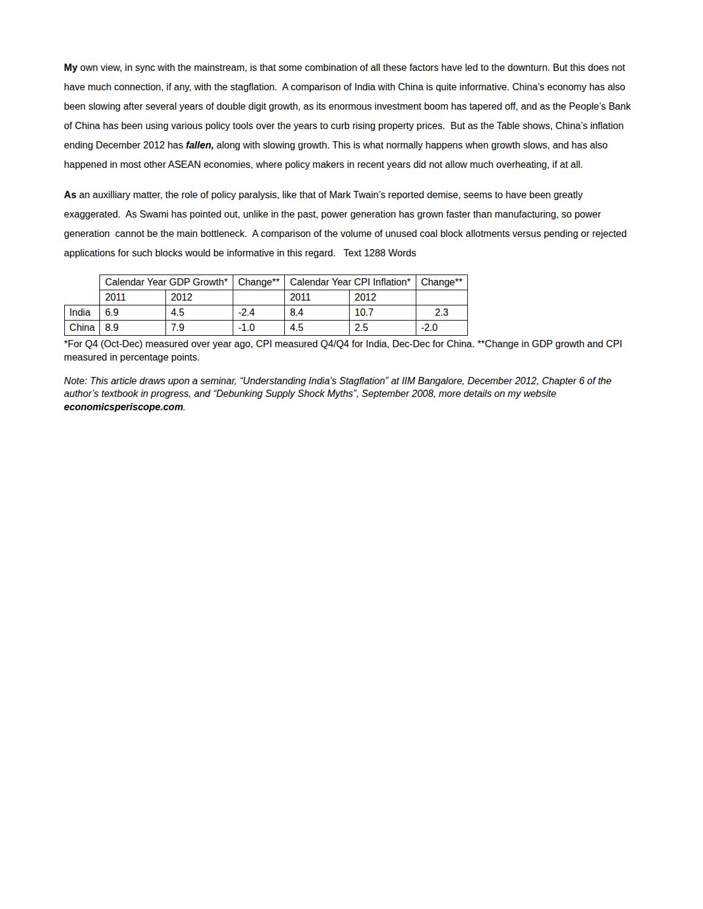My own view, in sync with the mainstream, is that some combination of all these factors have led to the downturn. But this does not have much connection, if any, with the stagflation. A comparison of India with China is quite informative. China’s economy has also been slowing after several years of double digit growth, as its enormous investment boom has tapered off, and as the People’s Bank of China has been using various policy tools over the years to curb rising property prices. But as the Table shows, China’s inflation ending December 2012 has fallen, along with slowing growth. This is what normally happens when growth slows, and has also happened in most other ASEAN economies, where policy makers in recent years did not allow much overheating, if at all.
As an auxilliary matter, the role of policy paralysis, like that of Mark Twain’s reported demise, seems to have been greatly exaggerated. As Swami has pointed out, unlike in the past, power generation has grown faster than manufacturing, so power generation cannot be the main bottleneck. A comparison of the volume of unused coal block allotments versus pending or rejected applications for such blocks would be informative in this regard. Text 1288 Words
| | Calendar Year GDP Growth* | Change** | Calendar Year CPI Inflation* | Change** |
| | 2011 | 2012 | | 2011 | 2012 | |
| India | 6.9 | 4.5 | -2.4 | 8.4 | 10.7 | 2.3 |
| China | 8.9 | 7.9 | -1.0 | 4.5 | 2.5 | -2.0 |
*For Q4 (Oct-Dec) measured over year ago, CPI measured Q4/Q4 for India, Dec-Dec for China. **Change in GDP growth and CPI measured in percentage points.
Note: This article draws upon a seminar, “Understanding India’s Stagflation” at IIM Bangalore, December 2012, Chapter 6 of the author’s textbook in progress, and “Debunking Supply Shock Myths”, September 2008, more details on my website economicsperiscope.com.